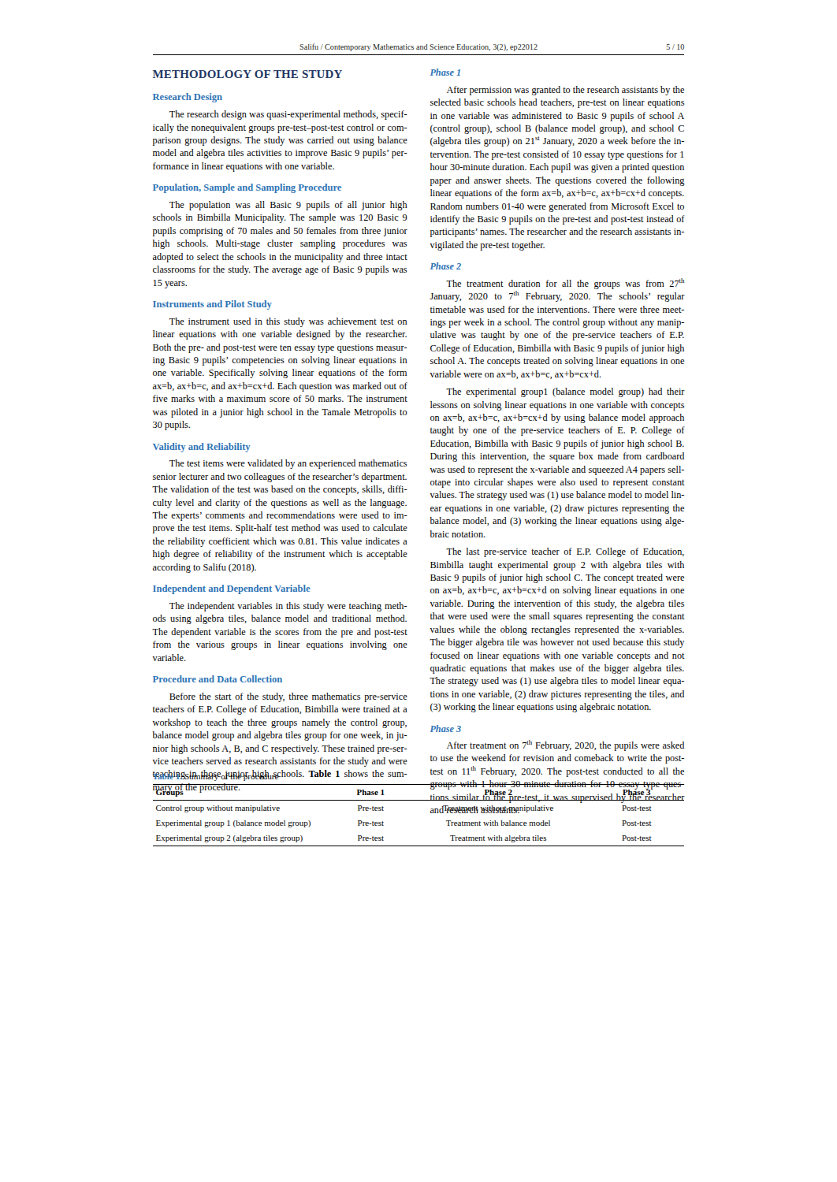Salifu / Contemporary Mathematics and Science Education, 3(2), ep22012 5 / 10
METHODOLOGY OF THE STUDY
Research Design
The research design was quasi-experimental methods, specifically the nonequivalent groups pre-test–post-test control or comparison group designs. The study was carried out using balance model and algebra tiles activities to improve Basic 9 pupils’ performance in linear equations with one variable.
Population, Sample and Sampling Procedure
The population was all Basic 9 pupils of all junior high schools in Bimbilla Municipality. The sample was 120 Basic 9 pupils comprising of 70 males and 50 females from three junior high schools. Multi-stage cluster sampling procedures was adopted to select the schools in the municipality and three intact classrooms for the study. The average age of Basic 9 pupils was 15 years.
Instruments and Pilot Study
The instrument used in this study was achievement test on linear equations with one variable designed by the researcher. Both the pre- and post-test were ten essay type questions measuring Basic 9 pupils’ competencies on solving linear equations in one variable. Specifically solving linear equations of the form ax=b, ax+b=c, and ax+b=cx+d. Each question was marked out of five marks with a maximum score of 50 marks. The instrument was piloted in a junior high school in the Tamale Metropolis to 30 pupils.
Validity and Reliability
The test items were validated by an experienced mathematics senior lecturer and two colleagues of the researcher’s department. The validation of the test was based on the concepts, skills, difficulty level and clarity of the questions as well as the language. The experts’ comments and recommendations were used to improve the test items. Split-half test method was used to calculate the reliability coefficient which was 0.81. This value indicates a high degree of reliability of the instrument which is acceptable according to Salifu (2018).
Independent and Dependent Variable
The independent variables in this study were teaching methods using algebra tiles, balance model and traditional method. The dependent variable is the scores from the pre and post-test from the various groups in linear equations involving one variable.
Procedure and Data Collection
Before the start of the study, three mathematics pre-service teachers of E.P. College of Education, Bimbilla were trained at a workshop to teach the three groups namely the control group, balance model group and algebra tiles group for one week, in junior high schools A, B, and C respectively. These trained pre-service teachers served as research assistants for the study and were teaching in those junior high schools. Table 1 shows the summary of the procedure.
Phase 1
After permission was granted to the research assistants by the selected basic schools head teachers, pre-test on linear equations in one variable was administered to Basic 9 pupils of school A (control group), school B (balance model group), and school C (algebra tiles group) on 21st January, 2020 a week before the intervention. The pre-test consisted of 10 essay type questions for 1 hour 30-minute duration. Each pupil was given a printed question paper and answer sheets. The questions covered the following linear equations of the form ax=b, ax+b=c, ax+b=cx+d concepts. Random numbers 01-40 were generated from Microsoft Excel to identify the Basic 9 pupils on the pre-test and post-test instead of participants’ names. The researcher and the research assistants invigilated the pre-test together.
Phase 2
The treatment duration for all the groups was from 27th January, 2020 to 7th February, 2020. The schools’ regular timetable was used for the interventions. There were three meetings per week in a school. The control group without any manipulative was taught by one of the pre-service teachers of E.P. College of Education, Bimbilla with Basic 9 pupils of junior high school A. The concepts treated on solving linear equations in one variable were on ax=b, ax+b=c, ax+b=cx+d.
The experimental group1 (balance model group) had their lessons on solving linear equations in one variable with concepts on ax=b, ax+b=c, ax+b=cx+d by using balance model approach taught by one of the pre-service teachers of E. P. College of Education, Bimbilla with Basic 9 pupils of junior high school B. During this intervention, the square box made from cardboard was used to represent the x-variable and squeezed A4 papers sellotape into circular shapes were also used to represent constant values. The strategy used was (1) use balance model to model linear equations in one variable, (2) draw pictures representing the balance model, and (3) working the linear equations using algebraic notation.
The last pre-service teacher of E.P. College of Education, Bimbilla taught experimental group 2 with algebra tiles with Basic 9 pupils of junior high school C. The concept treated were on ax=b, ax+b=c, ax+b=cx+d on solving linear equations in one variable. During the intervention of this study, the algebra tiles that were used were the small squares representing the constant values while the oblong rectangles represented the x-variables. The bigger algebra tile was however not used because this study focused on linear equations with one variable concepts and not quadratic equations that makes use of the bigger algebra tiles. The strategy used was (1) use algebra tiles to model linear equations in one variable, (2) draw pictures representing the tiles, and (3) working the linear equations using algebraic notation.
Phase 3
After treatment on 7th February, 2020, the pupils were asked to use the weekend for revision and comeback to write the post-test on 11th February, 2020. The post-test conducted to all the groups with 1 hour 30-minute duration for 10 essay type questions similar to the pre-test, it was supervised by the researcher and research assistants.
Table 1. Summary of the procedure
| Groups | Phase 1 | Phase 2 | Phase 3 |
| --- | --- | --- | --- |
| Control group without manipulative | Pre-test | Treatment without manipulative | Post-test |
| Experimental group 1 (balance model group) | Pre-test | Treatment with balance model | Post-test |
| Experimental group 2 (algebra tiles group) | Pre-test | Treatment with algebra tiles | Post-test |